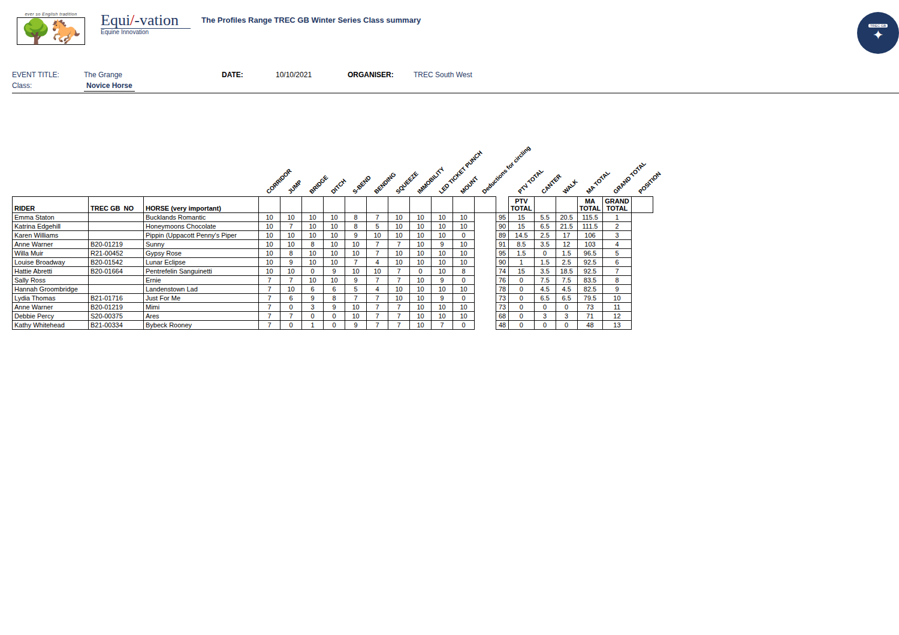ever so English tradition
🌳🐎
Equi/-vation
Equine Innovation
The Profiles Range TREC GB Winter Series Class summary
TREC GB
✦
EVENT TITLE:
The Grange
DATE:
10/10/2021
ORGANISER:
TREC South West
Class:
Novice Horse
| | | | CORRIDOR | JUMP | BRIDGE | DITCH | S-BEND | BENDING | SQUEEZE | IMMOBILITY | LED TICKET PUNCH | MOUNT | Deductions for circling | | PTV TOTAL | CANTER | WALK | MA TOTAL | GRAND TOTAL | POSITION |
| --- | --- | --- | --- | --- | --- | --- | --- | --- | --- | --- | --- | --- | --- | --- | --- | --- | --- | --- | --- | --- |
| RIDER | TREC GB NO | HORSE (very important) | | | | | | | | | | | | | PTV TOTAL | | | MA TOTAL | GRAND TOTAL | |
| Emma Staton | | Bucklands Romantic | 10 | 10 | 10 | 10 | 8 | 7 | 10 | 10 | 10 | 10 | | 95 | 15 | 5.5 | 20.5 | 115.5 | 1 |
| Katrina Edgehill | | Honeymoons Chocolate | 10 | 7 | 10 | 10 | 8 | 5 | 10 | 10 | 10 | 10 | | 90 | 15 | 6.5 | 21.5 | 111.5 | 2 |
| Karen Williams | | Pippin (Uppacott Penny's Piper | 10 | 10 | 10 | 10 | 9 | 10 | 10 | 10 | 10 | 0 | | 89 | 14.5 | 2.5 | 17 | 106 | 3 |
| Anne Warner | B20-01219 | Sunny | 10 | 10 | 8 | 10 | 10 | 7 | 7 | 10 | 9 | 10 | | 91 | 8.5 | 3.5 | 12 | 103 | 4 |
| Willa Muir | R21-00452 | Gypsy Rose | 10 | 8 | 10 | 10 | 10 | 7 | 10 | 10 | 10 | 10 | | 95 | 1.5 | 0 | 1.5 | 96.5 | 5 |
| Louise Broadway | B20-01542 | Lunar Eclipse | 10 | 9 | 10 | 10 | 7 | 4 | 10 | 10 | 10 | 10 | | 90 | 1 | 1.5 | 2.5 | 92.5 | 6 |
| Hattie Abretti | B20-01664 | Pentrefelin Sanguinetti | 10 | 10 | 0 | 9 | 10 | 10 | 7 | 0 | 10 | 8 | | 74 | 15 | 3.5 | 18.5 | 92.5 | 7 |
| Sally Ross | | Ernie | 7 | 7 | 10 | 10 | 9 | 7 | 7 | 10 | 9 | 0 | | 76 | 0 | 7.5 | 7.5 | 83.5 | 8 |
| Hannah Groombridge | | Landenstown Lad | 7 | 10 | 6 | 6 | 5 | 4 | 10 | 10 | 10 | 10 | | 78 | 0 | 4.5 | 4.5 | 82.5 | 9 |
| Lydia Thomas | B21-01716 | Just For Me | 7 | 6 | 9 | 8 | 7 | 7 | 10 | 10 | 9 | 0 | | 73 | 0 | 6.5 | 6.5 | 79.5 | 10 |
| Anne Warner | B20-01219 | Mimi | 7 | 0 | 3 | 9 | 10 | 7 | 7 | 10 | 10 | 10 | | 73 | 0 | 0 | 0 | 73 | 11 |
| Debbie Percy | S20-00375 | Ares | 7 | 7 | 0 | 0 | 10 | 7 | 7 | 10 | 10 | 10 | | 68 | 0 | 3 | 3 | 71 | 12 |
| Kathy Whitehead | B21-00334 | Bybeck Rooney | 7 | 0 | 1 | 0 | 9 | 7 | 7 | 10 | 7 | 0 | | 48 | 0 | 0 | 0 | 48 | 13 |